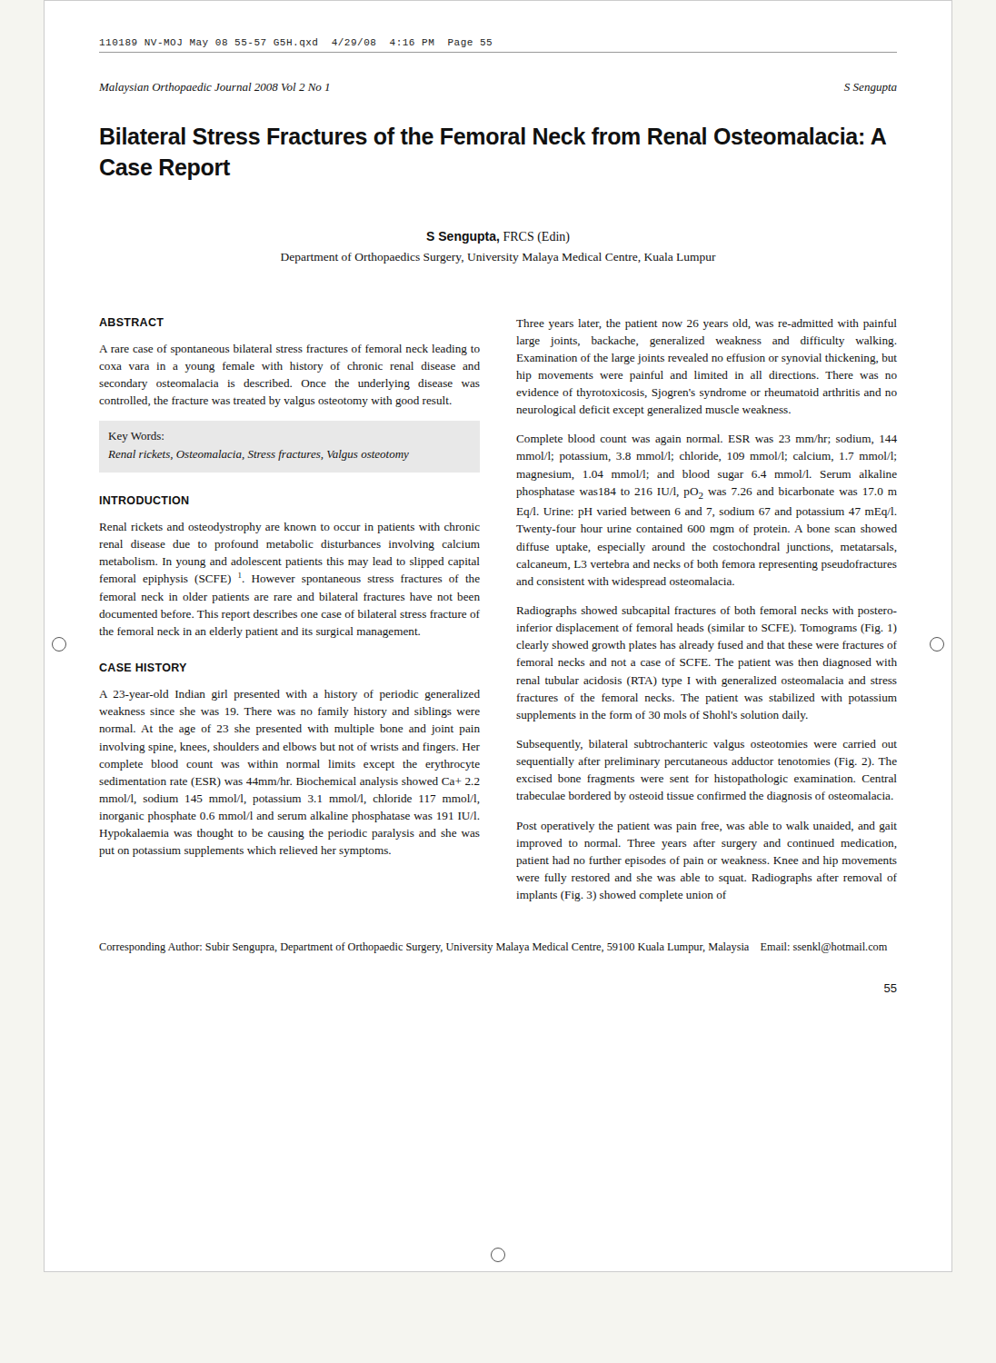110189 NV-MOJ May 08 55-57 G5H.qxd 4/29/08 4:16 PM Page 55
Malaysian Orthopaedic Journal 2008 Vol 2 No 1 S Sengupta
Bilateral Stress Fractures of the Femoral Neck from Renal Osteomalacia: A Case Report
S Sengupta, FRCS (Edin)
Department of Orthopaedics Surgery, University Malaya Medical Centre, Kuala Lumpur
ABSTRACT
A rare case of spontaneous bilateral stress fractures of femoral neck leading to coxa vara in a young female with history of chronic renal disease and secondary osteomalacia is described. Once the underlying disease was controlled, the fracture was treated by valgus osteotomy with good result.
Key Words: Renal rickets, Osteomalacia, Stress fractures, Valgus osteotomy
INTRODUCTION
Renal rickets and osteodystrophy are known to occur in patients with chronic renal disease due to profound metabolic disturbances involving calcium metabolism. In young and adolescent patients this may lead to slipped capital femoral epiphysis (SCFE) 1. However spontaneous stress fractures of the femoral neck in older patients are rare and bilateral fractures have not been documented before. This report describes one case of bilateral stress fracture of the femoral neck in an elderly patient and its surgical management.
CASE HISTORY
A 23-year-old Indian girl presented with a history of periodic generalized weakness since she was 19. There was no family history and siblings were normal. At the age of 23 she presented with multiple bone and joint pain involving spine, knees, shoulders and elbows but not of wrists and fingers. Her complete blood count was within normal limits except the erythrocyte sedimentation rate (ESR) was 44mm/hr. Biochemical analysis showed Ca+ 2.2 mmol/l, sodium 145 mmol/l, potassium 3.1 mmol/l, chloride 117 mmol/l, inorganic phosphate 0.6 mmol/l and serum alkaline phosphatase was 191 IU/l. Hypokalaemia was thought to be causing the periodic paralysis and she was put on potassium supplements which relieved her symptoms.
Three years later, the patient now 26 years old, was re-admitted with painful large joints, backache, generalized weakness and difficulty walking. Examination of the large joints revealed no effusion or synovial thickening, but hip movements were painful and limited in all directions. There was no evidence of thyrotoxicosis, Sjogren's syndrome or rheumatoid arthritis and no neurological deficit except generalized muscle weakness.
Complete blood count was again normal. ESR was 23 mm/hr; sodium, 144 mmol/l; potassium, 3.8 mmol/l; chloride, 109 mmol/l; calcium, 1.7 mmol/l; magnesium, 1.04 mmol/l; and blood sugar 6.4 mmol/l. Serum alkaline phosphatase was184 to 216 IU/l, pO2 was 7.26 and bicarbonate was 17.0 m Eq/l. Urine: pH varied between 6 and 7, sodium 67 and potassium 47 mEq/l. Twenty-four hour urine contained 600 mgm of protein. A bone scan showed diffuse uptake, especially around the costochondral junctions, metatarsals, calcaneum, L3 vertebra and necks of both femora representing pseudofractures and consistent with widespread osteomalacia.
Radiographs showed subcapital fractures of both femoral necks with postero-inferior displacement of femoral heads (similar to SCFE). Tomograms (Fig. 1) clearly showed growth plates has already fused and that these were fractures of femoral necks and not a case of SCFE. The patient was then diagnosed with renal tubular acidosis (RTA) type I with generalized osteomalacia and stress fractures of the femoral necks. The patient was stabilized with potassium supplements in the form of 30 mols of Shohl's solution daily.
Subsequently, bilateral subtrochanteric valgus osteotomies were carried out sequentially after preliminary percutaneous adductor tenotomies (Fig. 2). The excised bone fragments were sent for histopathologic examination. Central trabeculae bordered by osteoid tissue confirmed the diagnosis of osteomalacia.
Post operatively the patient was pain free, was able to walk unaided, and gait improved to normal. Three years after surgery and continued medication, patient had no further episodes of pain or weakness. Knee and hip movements were fully restored and she was able to squat. Radiographs after removal of implants (Fig. 3) showed complete union of
Corresponding Author: Subir Sengupra, Department of Orthopaedic Surgery, University Malaya Medical Centre, 59100 Kuala Lumpur, Malaysia Email: ssenkl@hotmail.com
55